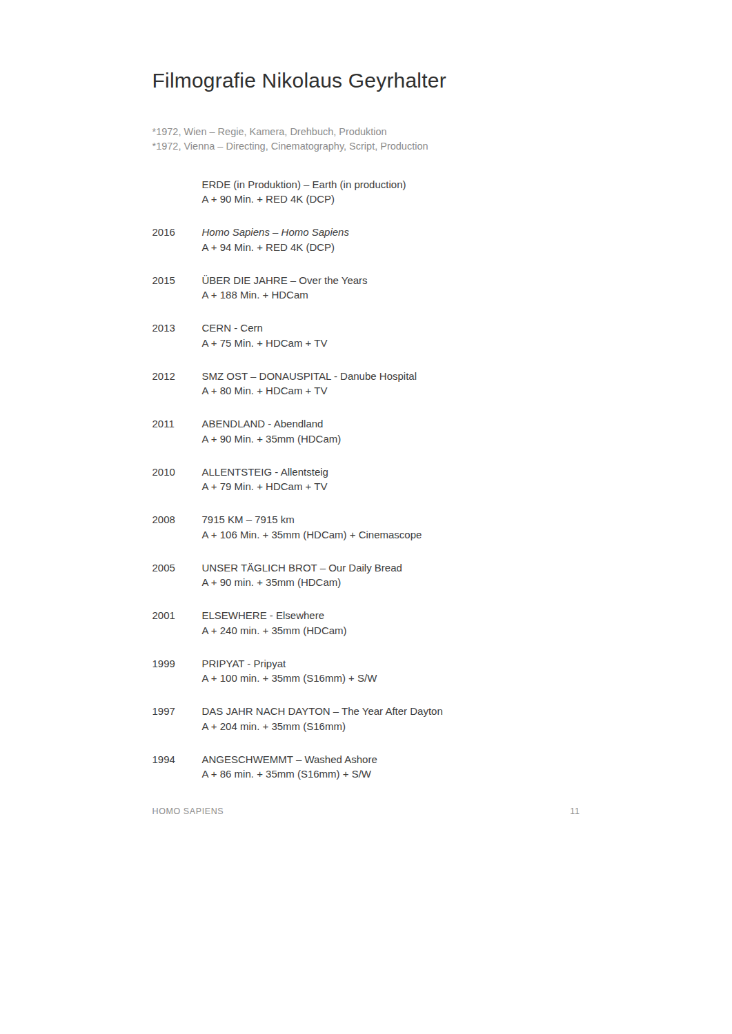Filmografie Nikolaus Geyrhalter
*1972, Wien – Regie, Kamera, Drehbuch, Produktion
*1972, Vienna – Directing, Cinematography, Script, Production
| | ERDE (in Produktion) – Earth (in production) A + 90 Min. + RED 4K (DCP) |
| 2016 | Homo Sapiens – Homo Sapiens A + 94 Min. + RED 4K (DCP) |
| 2015 | ÜBER DIE JAHRE – Over the Years A + 188 Min. + HDCam |
| 2013 | CERN - Cern A + 75 Min. + HDCam + TV |
| 2012 | SMZ OST – DONAUSPITAL - Danube Hospital A + 80 Min. + HDCam + TV |
| 2011 | ABENDLAND - Abendland A + 90 Min. + 35mm (HDCam) |
| 2010 | ALLENTSTEIG - Allentsteig A + 79 Min. + HDCam + TV |
| 2008 | 7915 KM – 7915 km A + 106 Min. + 35mm (HDCam) + Cinemascope |
| 2005 | UNSER TÄGLICH BROT – Our Daily Bread A + 90 min. + 35mm (HDCam) |
| 2001 | ELSEWHERE - Elsewhere A + 240 min. + 35mm (HDCam) |
| 1999 | PRIPYAT - Pripyat A + 100 min. + 35mm (S16mm) + S/W |
| 1997 | DAS JAHR NACH DAYTON – The Year After Dayton A + 204 min. + 35mm (S16mm) |
| 1994 | ANGESCHWEMMT – Washed Ashore A + 86 min. + 35mm (S16mm) + S/W |
HOMO SAPIENS 11